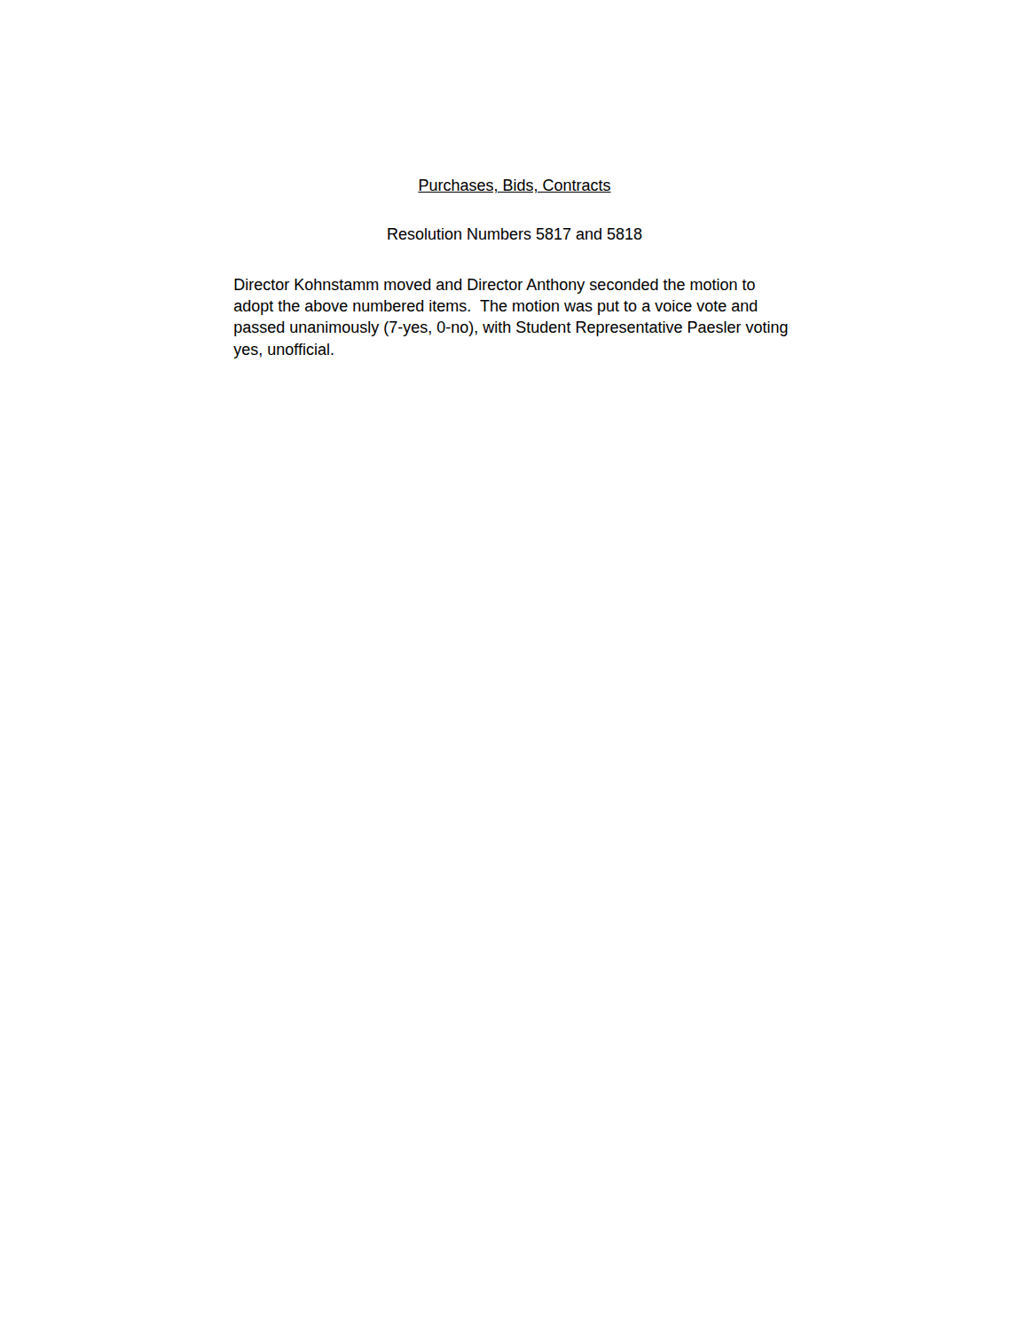Purchases, Bids, Contracts
Resolution Numbers 5817 and 5818
Director Kohnstamm moved and Director Anthony seconded the motion to adopt the above numbered items. The motion was put to a voice vote and passed unanimously (7-yes, 0-no), with Student Representative Paesler voting yes, unofficial.